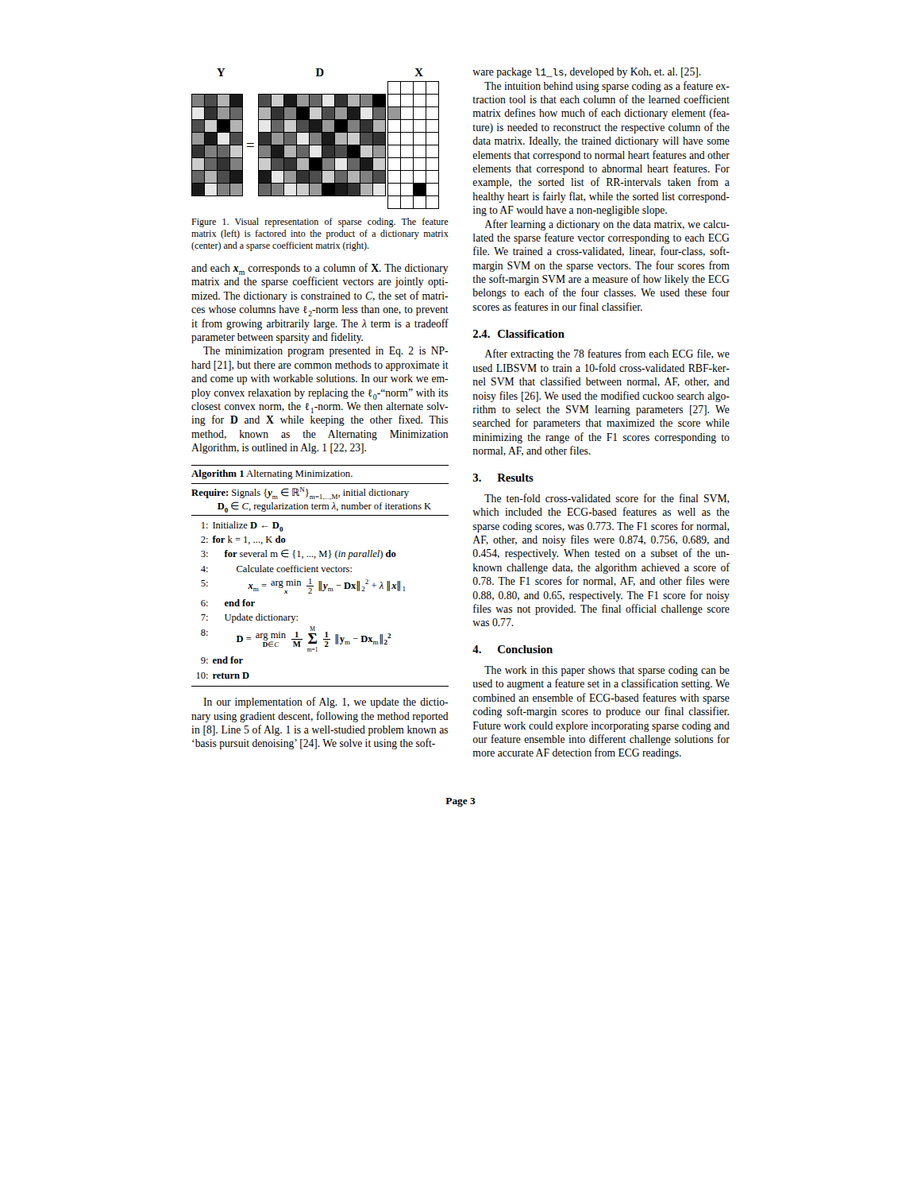Y D X
=
Figure 1. Visual representation of sparse coding. The feature matrix (left) is factored into the product of a dictionary matrix (center) and a sparse coefficient matrix (right).
and each xm corresponds to a column of X. The dictionary matrix and the sparse coefficient vectors are jointly optimized. The dictionary is constrained to C, the set of matrices whose columns have ℓ2-norm less than one, to prevent it from growing arbitrarily large. The λ term is a tradeoff parameter between sparsity and fidelity.
The minimization program presented in Eq. 2 is NP-hard [21], but there are common methods to approximate it and come up with workable solutions. In our work we employ convex relaxation by replacing the ℓ0-“norm” with its closest convex norm, the ℓ1-norm. We then alternate solving for D and X while keeping the other fixed. This method, known as the Alternating Minimization Algorithm, is outlined in Alg. 1 [22, 23].
Algorithm 1 Alternating Minimization.
Require: Signals {ym ∈ ℝN}m=1,...,M, initial dictionary D0 ∈ C, regularization term λ, number of iterations K
Initialize D ← D0
for k = 1, ..., K do
for several m ∈ {1, ..., M} (in parallel) do
Calculate coefficient vectors:
xm = arg min x 12 ∥ym − Dx∥22 + λ ∥x∥1
end for
Update dictionary:
D = arg min D∈C 1 M MΣm=1 12 ∥ym − Dxm∥22
end for
return D
In our implementation of Alg. 1, we update the dictionary using gradient descent, following the method reported in [8]. Line 5 of Alg. 1 is a well-studied problem known as ‘basis pursuit denoising’ [24]. We solve it using the soft-
ware package l1_ls, developed by Koh, et. al. [25].
The intuition behind using sparse coding as a feature extraction tool is that each column of the learned coefficient matrix defines how much of each dictionary element (feature) is needed to reconstruct the respective column of the data matrix. Ideally, the trained dictionary will have some elements that correspond to normal heart features and other elements that correspond to abnormal heart features. For example, the sorted list of RR-intervals taken from a healthy heart is fairly flat, while the sorted list corresponding to AF would have a non-negligible slope.
After learning a dictionary on the data matrix, we calculated the sparse feature vector corresponding to each ECG file. We trained a cross-validated, linear, four-class, soft-margin SVM on the sparse vectors. The four scores from the soft-margin SVM are a measure of how likely the ECG belongs to each of the four classes. We used these four scores as features in our final classifier.
2.4. Classification
After extracting the 78 features from each ECG file, we used LIBSVM to train a 10-fold cross-validated RBF-kernel SVM that classified between normal, AF, other, and noisy files [26]. We used the modified cuckoo search algorithm to select the SVM learning parameters [27]. We searched for parameters that maximized the score while minimizing the range of the F1 scores corresponding to normal, AF, and other files.
3. Results
The ten-fold cross-validated score for the final SVM, which included the ECG-based features as well as the sparse coding scores, was 0.773. The F1 scores for normal, AF, other, and noisy files were 0.874, 0.756, 0.689, and 0.454, respectively. When tested on a subset of the unknown challenge data, the algorithm achieved a score of 0.78. The F1 scores for normal, AF, and other files were 0.88, 0.80, and 0.65, respectively. The F1 score for noisy files was not provided. The final official challenge score was 0.77.
4. Conclusion
The work in this paper shows that sparse coding can be used to augment a feature set in a classification setting. We combined an ensemble of ECG-based features with sparse coding soft-margin scores to produce our final classifier. Future work could explore incorporating sparse coding and our feature ensemble into different challenge solutions for more accurate AF detection from ECG readings.
Page 3